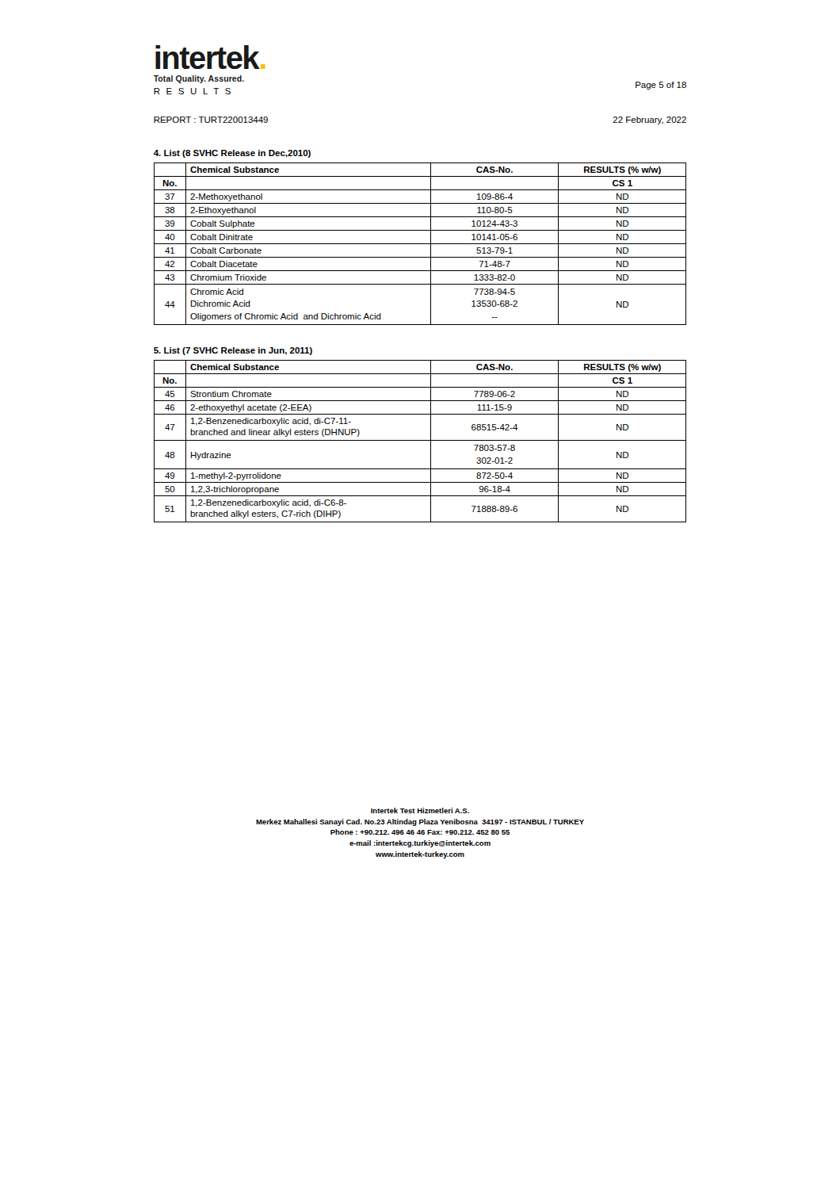intertek.
Total Quality. Assured.
Page 5 of 18
R E S U L T S
REPORT : TURT220013449 22 February, 2022
4. List (8 SVHC Release in Dec,2010)
| | Chemical Substance | CAS-No. | RESULTS (% w/w) |
| --- | --- | --- | --- |
| No. | | | CS 1 |
| 37 | 2-Methoxyethanol | 109-86-4 | ND |
| 38 | 2-Ethoxyethanol | 110-80-5 | ND |
| 39 | Cobalt Sulphate | 10124-43-3 | ND |
| 40 | Cobalt Dinitrate | 10141-05-6 | ND |
| 41 | Cobalt Carbonate | 513-79-1 | ND |
| 42 | Cobalt Diacetate | 71-48-7 | ND |
| 43 | Chromium Trioxide | 1333-82-0 | ND |
| 44 | Chromic Acid Dichromic Acid Oligomers of Chromic Acid and Dichromic Acid | 7738-94-5 13530-68-2 -- | ND |
5. List (7 SVHC Release in Jun, 2011)
| | Chemical Substance | CAS-No. | RESULTS (% w/w) |
| --- | --- | --- | --- |
| No. | | | CS 1 |
| 45 | Strontium Chromate | 7789-06-2 | ND |
| 46 | 2-ethoxyethyl acetate (2-EEA) | 111-15-9 | ND |
| 47 | 1,2-Benzenedicarboxylic acid, di-C7-11- branched and linear alkyl esters (DHNUP) | 68515-42-4 | ND |
| 48 | Hydrazine | 7803-57-8 302-01-2 | ND |
| 49 | 1-methyl-2-pyrrolidone | 872-50-4 | ND |
| 50 | 1,2,3-trichloropropane | 96-18-4 | ND |
| 51 | 1,2-Benzenedicarboxylic acid, di-C6-8- branched alkyl esters, C7-rich (DIHP) | 71888-89-6 | ND |
Intertek Test Hizmetleri A.S.
Merkez Mahallesi Sanayi Cad. No.23 Altindag Plaza Yenibosna 34197 - ISTANBUL / TURKEY
Phone : +90.212. 496 46 46 Fax: +90.212. 452 80 55
e-mail :intertekcg.turkiye@intertek.com
www.intertek-turkey.com